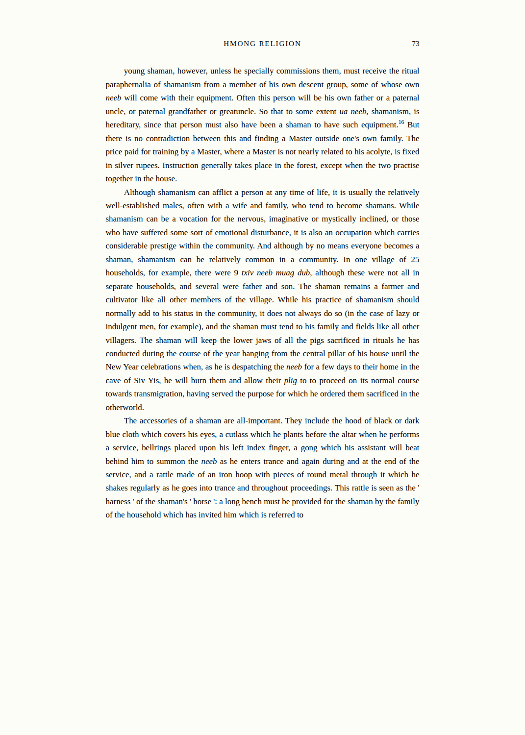HMONG RELIGION 73
young shaman, however, unless he specially commissions them, must receive the ritual paraphernalia of shamanism from a member of his own descent group, some of whose own neeb will come with their equipment. Often this person will be his own father or a paternal uncle, or paternal grandfather or greatuncle. So that to some extent ua neeb, shamanism, is hereditary, since that person must also have been a shaman to have such equipment.16 But there is no contradiction between this and finding a Master outside one's own family. The price paid for training by a Master, where a Master is not nearly related to his acolyte, is fixed in silver rupees. Instruction generally takes place in the forest, except when the two practise together in the house.
Although shamanism can afflict a person at any time of life, it is usually the relatively well-established males, often with a wife and family, who tend to become shamans. While shamanism can be a vocation for the nervous, imaginative or mystically inclined, or those who have suffered some sort of emotional disturbance, it is also an occupation which carries considerable prestige within the community. And although by no means everyone becomes a shaman, shamanism can be relatively common in a community. In one village of 25 households, for example, there were 9 txiv neeb muag dub, although these were not all in separate households, and several were father and son. The shaman remains a farmer and cultivator like all other members of the village. While his practice of shamanism should normally add to his status in the community, it does not always do so (in the case of lazy or indulgent men, for example), and the shaman must tend to his family and fields like all other villagers. The shaman will keep the lower jaws of all the pigs sacrificed in rituals he has conducted during the course of the year hanging from the central pillar of his house until the New Year celebrations when, as he is despatching the neeb for a few days to their home in the cave of Siv Yis, he will burn them and allow their plig to to proceed on its normal course towards transmigration, having served the purpose for which he ordered them sacrificed in the otherworld.
The accessories of a shaman are all-important. They include the hood of black or dark blue cloth which covers his eyes, a cutlass which he plants before the altar when he performs a service, bellrings placed upon his left index finger, a gong which his assistant will beat behind him to summon the neeb as he enters trance and again during and at the end of the service, and a rattle made of an iron hoop with pieces of round metal through it which he shakes regularly as he goes into trance and throughout proceedings. This rattle is seen as the ' harness ' of the shaman's ' horse ': a long bench must be provided for the shaman by the family of the household which has invited him which is referred to